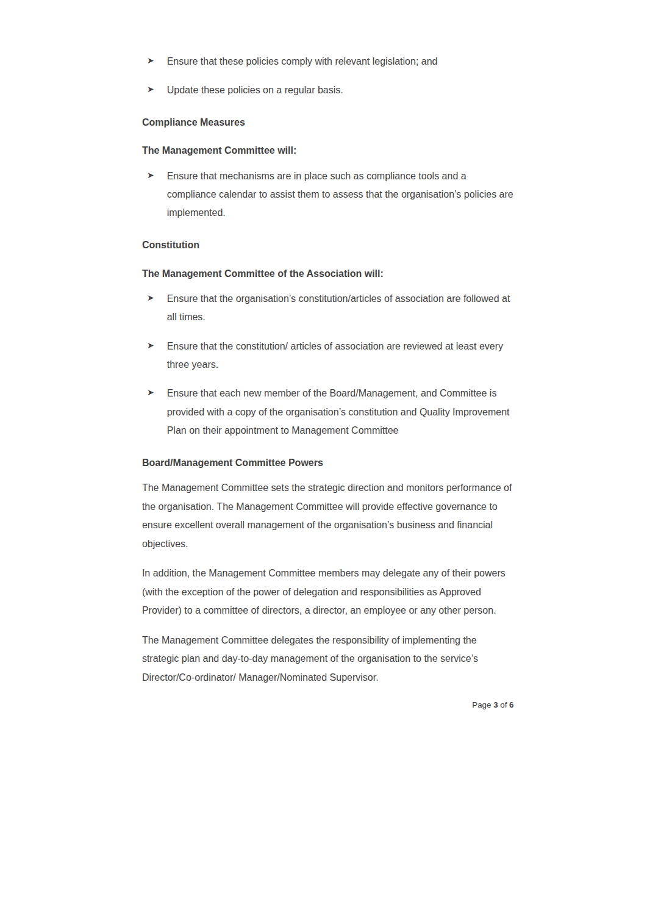Ensure that these policies comply with relevant legislation; and
Update these policies on a regular basis.
Compliance Measures
The Management Committee will:
Ensure that mechanisms are in place such as compliance tools and a compliance calendar to assist them to assess that the organisation’s policies are implemented.
Constitution
The Management Committee of the Association will:
Ensure that the organisation’s constitution/articles of association are followed at all times.
Ensure that the constitution/ articles of association are reviewed at least every three years.
Ensure that each new member of the Board/Management, and Committee is provided with a copy of the organisation’s constitution and Quality Improvement Plan on their appointment to Management Committee
Board/Management Committee Powers
The Management Committee sets the strategic direction and monitors performance of the organisation. The Management Committee will provide effective governance to ensure excellent overall management of the organisation’s business and financial objectives.
In addition, the Management Committee members may delegate any of their powers (with the exception of the power of delegation and responsibilities as Approved Provider) to a committee of directors, a director, an employee or any other person.
The Management Committee delegates the responsibility of implementing the strategic plan and day-to-day management of the organisation to the service’s Director/Co-ordinator/ Manager/Nominated Supervisor.
Page 3 of 6